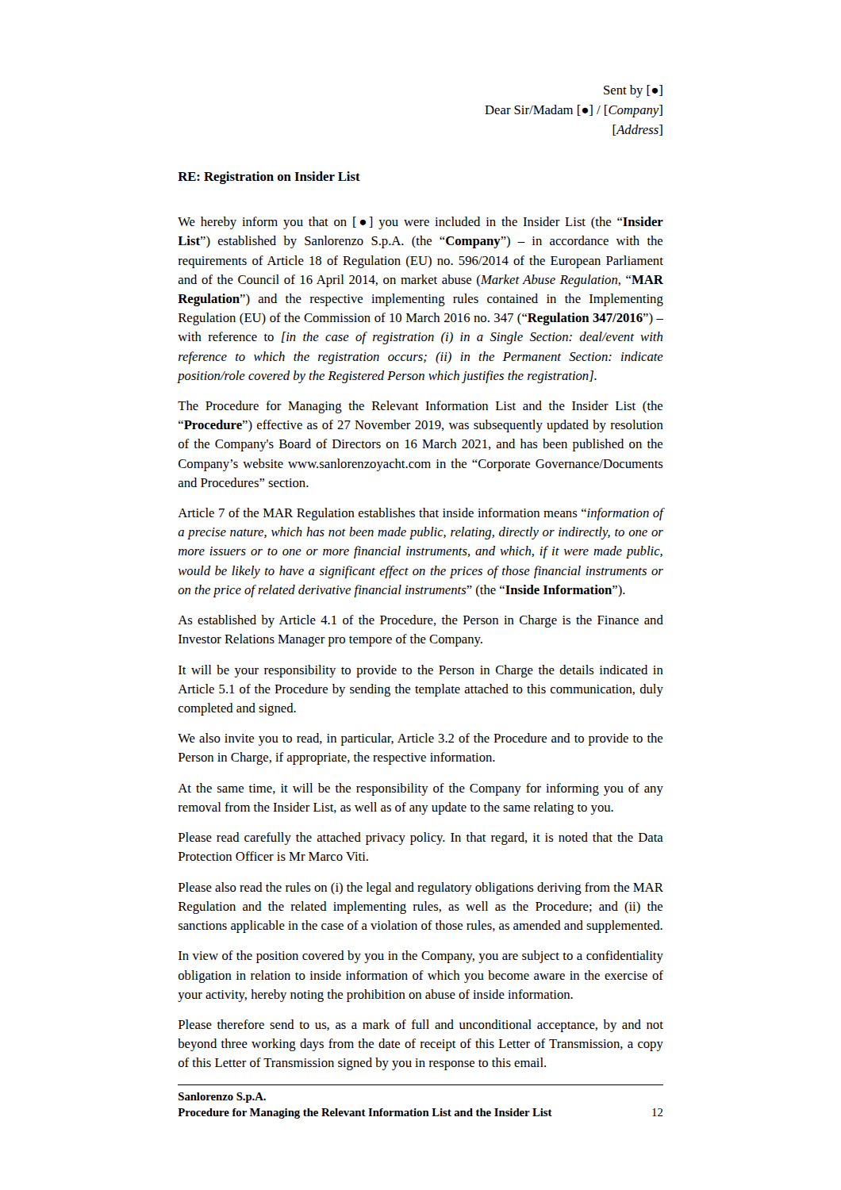Sent by [●]
Dear Sir/Madam [●] / [Company]
[Address]
RE: Registration on Insider List
We hereby inform you that on [●] you were included in the Insider List (the “Insider List”) established by Sanlorenzo S.p.A. (the “Company”) – in accordance with the requirements of Article 18 of Regulation (EU) no. 596/2014 of the European Parliament and of the Council of 16 April 2014, on market abuse (Market Abuse Regulation, “MAR Regulation”) and the respective implementing rules contained in the Implementing Regulation (EU) of the Commission of 10 March 2016 no. 347 (“Regulation 347/2016”) – with reference to [in the case of registration (i) in a Single Section: deal/event with reference to which the registration occurs; (ii) in the Permanent Section: indicate position/role covered by the Registered Person which justifies the registration].
The Procedure for Managing the Relevant Information List and the Insider List (the “Procedure”) effective as of 27 November 2019, was subsequently updated by resolution of the Company's Board of Directors on 16 March 2021, and has been published on the Company’s website www.sanlorenzoyacht.com in the “Corporate Governance/Documents and Procedures” section.
Article 7 of the MAR Regulation establishes that inside information means “information of a precise nature, which has not been made public, relating, directly or indirectly, to one or more issuers or to one or more financial instruments, and which, if it were made public, would be likely to have a significant effect on the prices of those financial instruments or on the price of related derivative financial instruments” (the “Inside Information”).
As established by Article 4.1 of the Procedure, the Person in Charge is the Finance and Investor Relations Manager pro tempore of the Company.
It will be your responsibility to provide to the Person in Charge the details indicated in Article 5.1 of the Procedure by sending the template attached to this communication, duly completed and signed.
We also invite you to read, in particular, Article 3.2 of the Procedure and to provide to the Person in Charge, if appropriate, the respective information.
At the same time, it will be the responsibility of the Company for informing you of any removal from the Insider List, as well as of any update to the same relating to you.
Please read carefully the attached privacy policy. In that regard, it is noted that the Data Protection Officer is Mr Marco Viti.
Please also read the rules on (i) the legal and regulatory obligations deriving from the MAR Regulation and the related implementing rules, as well as the Procedure; and (ii) the sanctions applicable in the case of a violation of those rules, as amended and supplemented.
In view of the position covered by you in the Company, you are subject to a confidentiality obligation in relation to inside information of which you become aware in the exercise of your activity, hereby noting the prohibition on abuse of inside information.
Please therefore send to us, as a mark of full and unconditional acceptance, by and not beyond three working days from the date of receipt of this Letter of Transmission, a copy of this Letter of Transmission signed by you in response to this email.
Sanlorenzo S.p.A.
Procedure for Managing the Relevant Information List and the Insider List 12